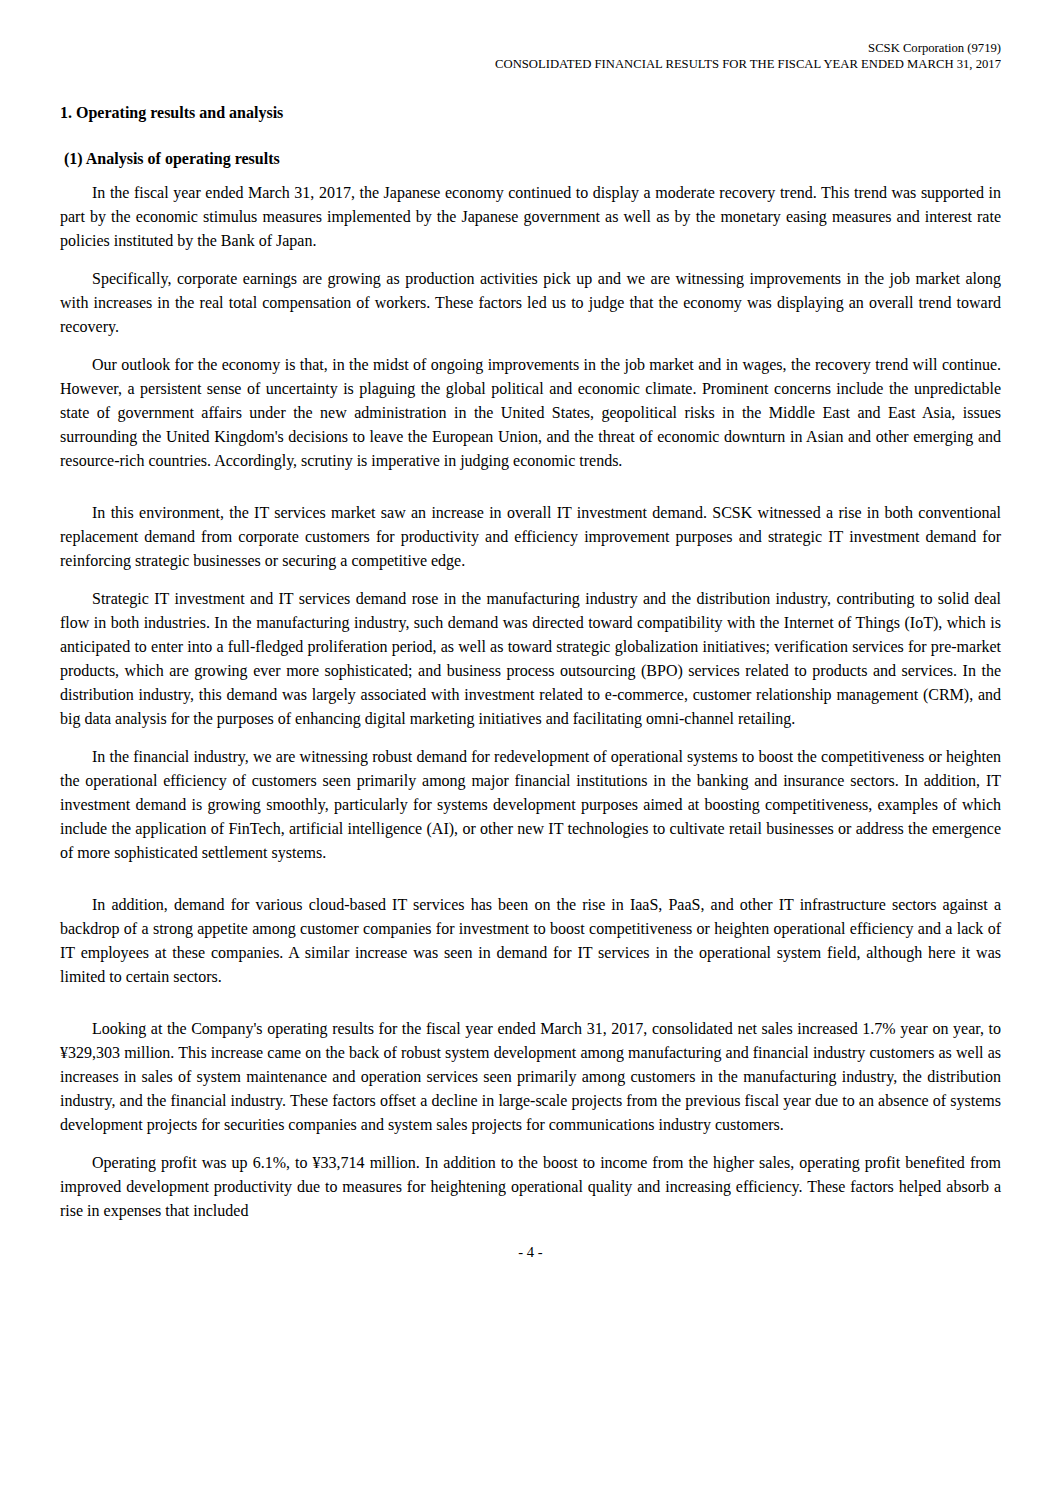SCSK Corporation (9719)
CONSOLIDATED FINANCIAL RESULTS FOR THE FISCAL YEAR ENDED MARCH 31, 2017
1. Operating results and analysis
(1) Analysis of operating results
In the fiscal year ended March 31, 2017, the Japanese economy continued to display a moderate recovery trend. This trend was supported in part by the economic stimulus measures implemented by the Japanese government as well as by the monetary easing measures and interest rate policies instituted by the Bank of Japan.
Specifically, corporate earnings are growing as production activities pick up and we are witnessing improvements in the job market along with increases in the real total compensation of workers. These factors led us to judge that the economy was displaying an overall trend toward recovery.
Our outlook for the economy is that, in the midst of ongoing improvements in the job market and in wages, the recovery trend will continue. However, a persistent sense of uncertainty is plaguing the global political and economic climate. Prominent concerns include the unpredictable state of government affairs under the new administration in the United States, geopolitical risks in the Middle East and East Asia, issues surrounding the United Kingdom's decisions to leave the European Union, and the threat of economic downturn in Asian and other emerging and resource-rich countries. Accordingly, scrutiny is imperative in judging economic trends.
In this environment, the IT services market saw an increase in overall IT investment demand. SCSK witnessed a rise in both conventional replacement demand from corporate customers for productivity and efficiency improvement purposes and strategic IT investment demand for reinforcing strategic businesses or securing a competitive edge.
Strategic IT investment and IT services demand rose in the manufacturing industry and the distribution industry, contributing to solid deal flow in both industries. In the manufacturing industry, such demand was directed toward compatibility with the Internet of Things (IoT), which is anticipated to enter into a full-fledged proliferation period, as well as toward strategic globalization initiatives; verification services for pre-market products, which are growing ever more sophisticated; and business process outsourcing (BPO) services related to products and services. In the distribution industry, this demand was largely associated with investment related to e-commerce, customer relationship management (CRM), and big data analysis for the purposes of enhancing digital marketing initiatives and facilitating omni-channel retailing.
In the financial industry, we are witnessing robust demand for redevelopment of operational systems to boost the competitiveness or heighten the operational efficiency of customers seen primarily among major financial institutions in the banking and insurance sectors. In addition, IT investment demand is growing smoothly, particularly for systems development purposes aimed at boosting competitiveness, examples of which include the application of FinTech, artificial intelligence (AI), or other new IT technologies to cultivate retail businesses or address the emergence of more sophisticated settlement systems.
In addition, demand for various cloud-based IT services has been on the rise in IaaS, PaaS, and other IT infrastructure sectors against a backdrop of a strong appetite among customer companies for investment to boost competitiveness or heighten operational efficiency and a lack of IT employees at these companies. A similar increase was seen in demand for IT services in the operational system field, although here it was limited to certain sectors.
Looking at the Company's operating results for the fiscal year ended March 31, 2017, consolidated net sales increased 1.7% year on year, to ¥329,303 million. This increase came on the back of robust system development among manufacturing and financial industry customers as well as increases in sales of system maintenance and operation services seen primarily among customers in the manufacturing industry, the distribution industry, and the financial industry. These factors offset a decline in large-scale projects from the previous fiscal year due to an absence of systems development projects for securities companies and system sales projects for communications industry customers.
Operating profit was up 6.1%, to ¥33,714 million. In addition to the boost to income from the higher sales, operating profit benefited from improved development productivity due to measures for heightening operational quality and increasing efficiency. These factors helped absorb a rise in expenses that included
- 4 -